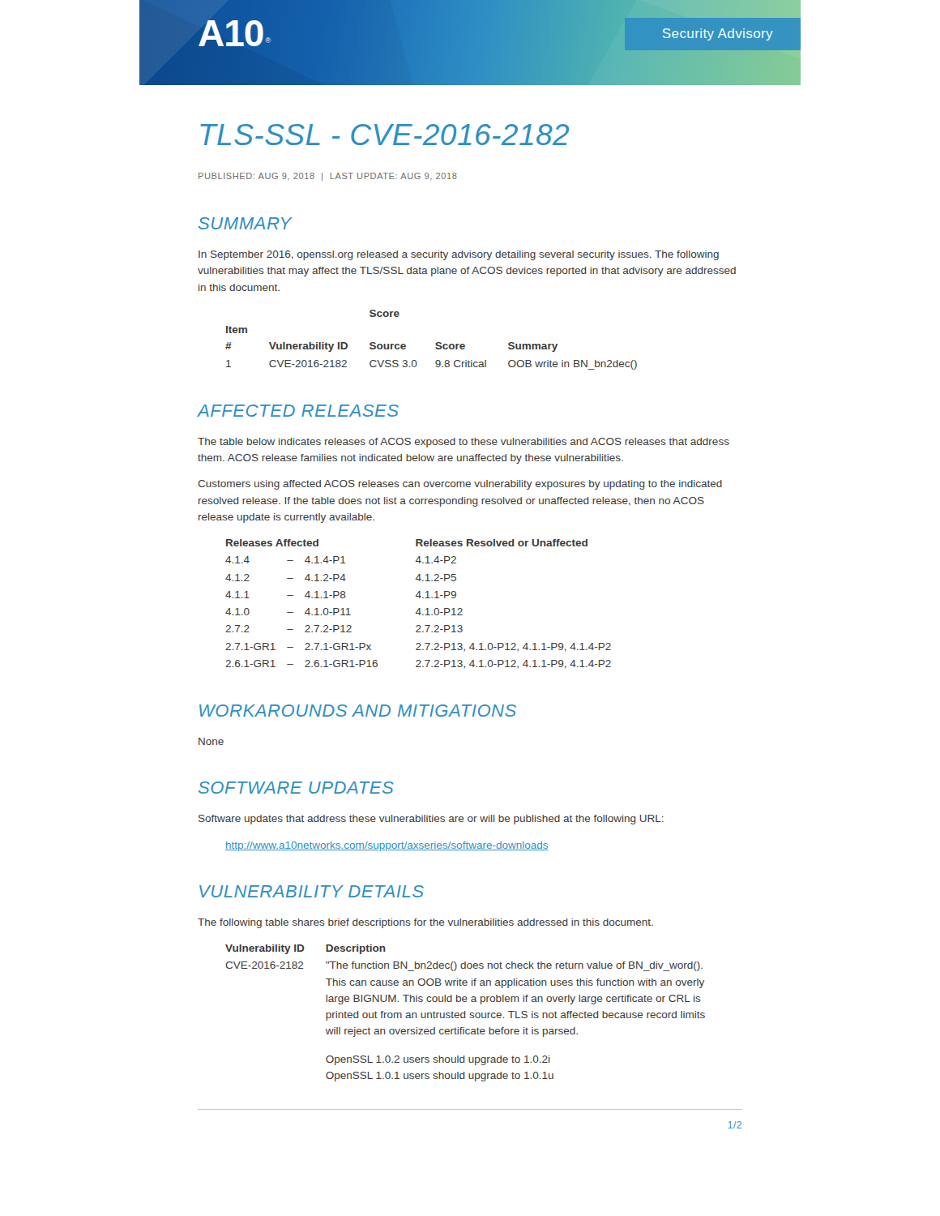A10®
Security Advisory
TLS-SSL - CVE-2016-2182
PUBLISHED: AUG 9, 2018 | LAST UPDATE: AUG 9, 2018
SUMMARY
In September 2016, openssl.org released a security advisory detailing several security issues. The following vulnerabilities that may affect the TLS/SSL data plane of ACOS devices reported in that advisory are addressed in this document.
| | | Score | | |
| --- | --- | --- | --- | --- |
| Item # | Vulnerability ID | Source | Score | Summary |
| 1 | CVE-2016-2182 | CVSS 3.0 | 9.8 Critical | OOB write in BN_bn2dec() |
AFFECTED RELEASES
The table below indicates releases of ACOS exposed to these vulnerabilities and ACOS releases that address them. ACOS release families not indicated below are unaffected by these vulnerabilities.
Customers using affected ACOS releases can overcome vulnerability exposures by updating to the indicated resolved release. If the table does not list a corresponding resolved or unaffected release, then no ACOS release update is currently available.
| Releases Affected | Releases Resolved or Unaffected |
| --- | --- |
| 4.1.4 | – | 4.1.4-P1 | 4.1.4-P2 |
| 4.1.2 | – | 4.1.2-P4 | 4.1.2-P5 |
| 4.1.1 | – | 4.1.1-P8 | 4.1.1-P9 |
| 4.1.0 | – | 4.1.0-P11 | 4.1.0-P12 |
| 2.7.2 | – | 2.7.2-P12 | 2.7.2-P13 |
| 2.7.1-GR1 | – | 2.7.1-GR1-Px | 2.7.2-P13, 4.1.0-P12, 4.1.1-P9, 4.1.4-P2 |
| 2.6.1-GR1 | – | 2.6.1-GR1-P16 | 2.7.2-P13, 4.1.0-P12, 4.1.1-P9, 4.1.4-P2 |
WORKAROUNDS AND MITIGATIONS
None
SOFTWARE UPDATES
Software updates that address these vulnerabilities are or will be published at the following URL:
http://www.a10networks.com/support/axseries/software-downloads
VULNERABILITY DETAILS
The following table shares brief descriptions for the vulnerabilities addressed in this document.
| Vulnerability ID | Description |
| --- | --- |
| CVE-2016-2182 | "The function BN_bn2dec() does not check the return value of BN_div_word(). This can cause an OOB write if an application uses this function with an overly large BIGNUM. This could be a problem if an overly large certificate or CRL is printed out from an untrusted source. TLS is not affected because record limits will reject an oversized certificate before it is parsed. OpenSSL 1.0.2 users should upgrade to 1.0.2i OpenSSL 1.0.1 users should upgrade to 1.0.1u |
1/2